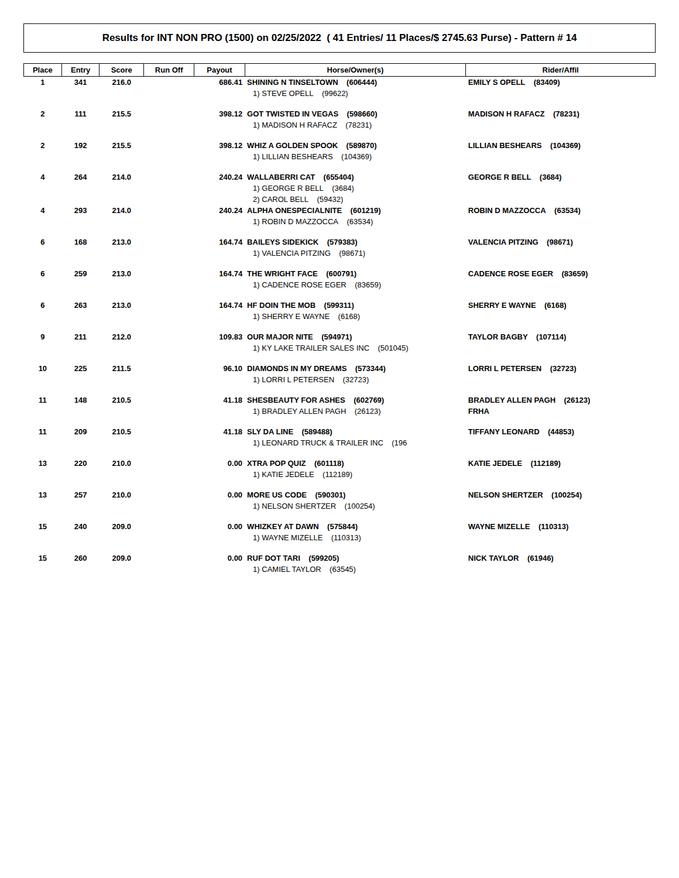Results for INT NON PRO (1500) on 02/25/2022 ( 41 Entries/ 11 Places/$ 2745.63 Purse) - Pattern # 14
| Place | Entry | Score | Run Off | Payout | Horse/Owner(s) | Rider/Affil |
| --- | --- | --- | --- | --- | --- | --- |
| 1 | 341 | 216.0 | | 686.41 | SHINING N TINSELTOWN (606444) | EMILY S OPELL (83409) |
| | 1) STEVE OPELL (99622) | |
| 2 | 111 | 215.5 | | 398.12 | GOT TWISTED IN VEGAS (598660) | MADISON H RAFACZ (78231) |
| | 1) MADISON H RAFACZ (78231) | |
| 2 | 192 | 215.5 | | 398.12 | WHIZ A GOLDEN SPOOK (589870) | LILLIAN BESHEARS (104369) |
| | 1) LILLIAN BESHEARS (104369) | |
| 4 | 264 | 214.0 | | 240.24 | WALLABERRI CAT (655404) | GEORGE R BELL (3684) |
| | 1) GEORGE R BELL (3684) | |
| | 2) CAROL BELL (59432) | |
| 4 | 293 | 214.0 | | 240.24 | ALPHA ONESPECIALNITE (601219) | ROBIN D MAZZOCCA (63534) |
| | 1) ROBIN D MAZZOCCA (63534) | |
| 6 | 168 | 213.0 | | 164.74 | BAILEYS SIDEKICK (579383) | VALENCIA PITZING (98671) |
| | 1) VALENCIA PITZING (98671) | |
| 6 | 259 | 213.0 | | 164.74 | THE WRIGHT FACE (600791) | CADENCE ROSE EGER (83659) |
| | 1) CADENCE ROSE EGER (83659) | |
| 6 | 263 | 213.0 | | 164.74 | HF DOIN THE MOB (599311) | SHERRY E WAYNE (6168) |
| | 1) SHERRY E WAYNE (6168) | |
| 9 | 211 | 212.0 | | 109.83 | OUR MAJOR NITE (594971) | TAYLOR BAGBY (107114) |
| | 1) KY LAKE TRAILER SALES INC (501045) | |
| 10 | 225 | 211.5 | | 96.10 | DIAMONDS IN MY DREAMS (573344) | LORRI L PETERSEN (32723) |
| | 1) LORRI L PETERSEN (32723) | |
| 11 | 148 | 210.5 | | 41.18 | SHESBEAUTY FOR ASHES (602769) | BRADLEY ALLEN PAGH (26123) |
| | 1) BRADLEY ALLEN PAGH (26123) | FRHA |
| 11 | 209 | 210.5 | | 41.18 | SLY DA LINE (589488) | TIFFANY LEONARD (44853) |
| | 1) LEONARD TRUCK & TRAILER INC (196 | |
| 13 | 220 | 210.0 | | 0.00 | XTRA POP QUIZ (601118) | KATIE JEDELE (112189) |
| | 1) KATIE JEDELE (112189) | |
| 13 | 257 | 210.0 | | 0.00 | MORE US CODE (590301) | NELSON SHERTZER (100254) |
| | 1) NELSON SHERTZER (100254) | |
| 15 | 240 | 209.0 | | 0.00 | WHIZKEY AT DAWN (575844) | WAYNE MIZELLE (110313) |
| | 1) WAYNE MIZELLE (110313) | |
| 15 | 260 | 209.0 | | 0.00 | RUF DOT TARI (599205) | NICK TAYLOR (61946) |
| | 1) CAMIEL TAYLOR (63545) | |